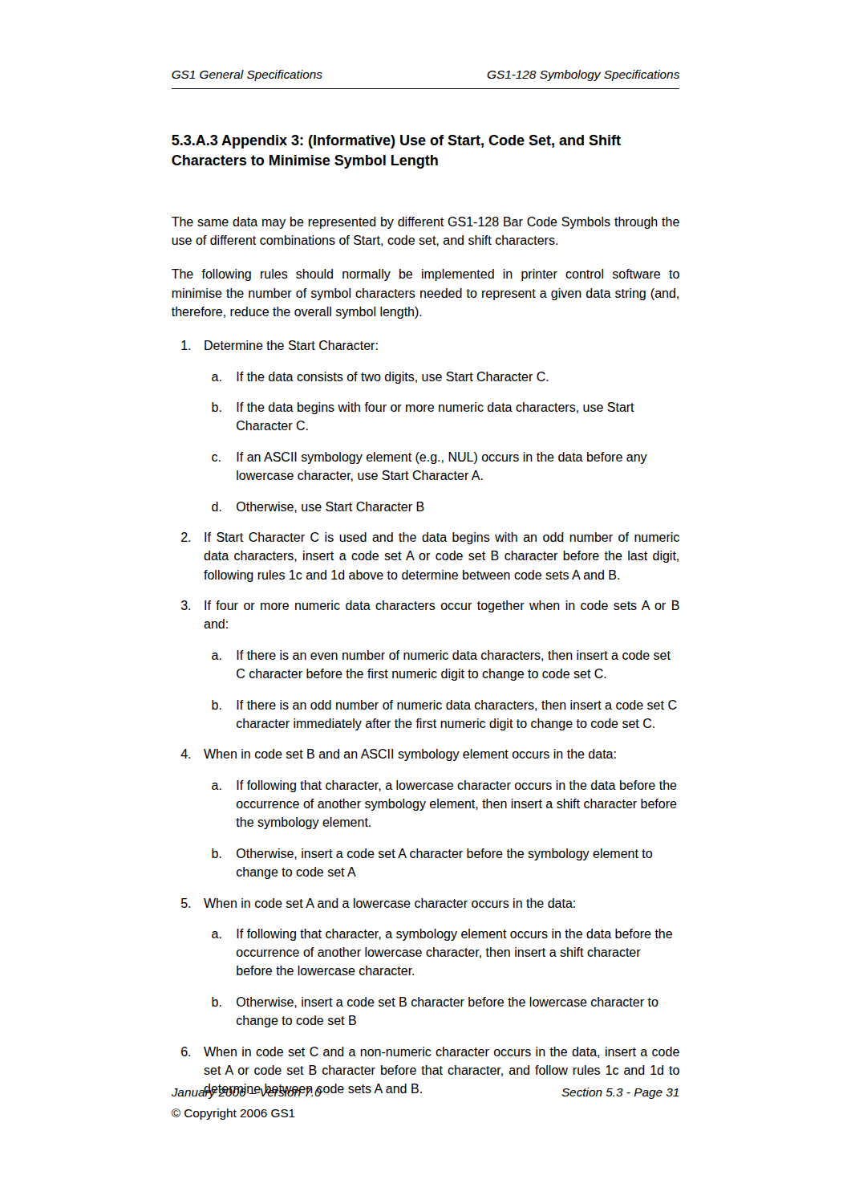GS1 General Specifications GS1-128 Symbology Specifications
5.3.A.3 Appendix 3: (Informative) Use of Start, Code Set, and Shift Characters to Minimise Symbol Length
The same data may be represented by different GS1-128 Bar Code Symbols through the use of different combinations of Start, code set, and shift characters.
The following rules should normally be implemented in printer control software to minimise the number of symbol characters needed to represent a given data string (and, therefore, reduce the overall symbol length).
1. Determine the Start Character:
a. If the data consists of two digits, use Start Character C.
b. If the data begins with four or more numeric data characters, use Start Character C.
c. If an ASCII symbology element (e.g., NUL) occurs in the data before any lowercase character, use Start Character A.
d. Otherwise, use Start Character B
2. If Start Character C is used and the data begins with an odd number of numeric data characters, insert a code set A or code set B character before the last digit, following rules 1c and 1d above to determine between code sets A and B.
3. If four or more numeric data characters occur together when in code sets A or B and:
a. If there is an even number of numeric data characters, then insert a code set C character before the first numeric digit to change to code set C.
b. If there is an odd number of numeric data characters, then insert a code set C character immediately after the first numeric digit to change to code set C.
4. When in code set B and an ASCII symbology element occurs in the data:
a. If following that character, a lowercase character occurs in the data before the occurrence of another symbology element, then insert a shift character before the symbology element.
b. Otherwise, insert a code set A character before the symbology element to change to code set A
5. When in code set A and a lowercase character occurs in the data:
a. If following that character, a symbology element occurs in the data before the occurrence of another lowercase character, then insert a shift character before the lowercase character.
b. Otherwise, insert a code set B character before the lowercase character to change to code set B
6. When in code set C and a non-numeric character occurs in the data, insert a code set A or code set B character before that character, and follow rules 1c and 1d to determine between code sets A and B.
January 2006 – Version 7.0 Section 5.3 - Page 31
© Copyright 2006 GS1